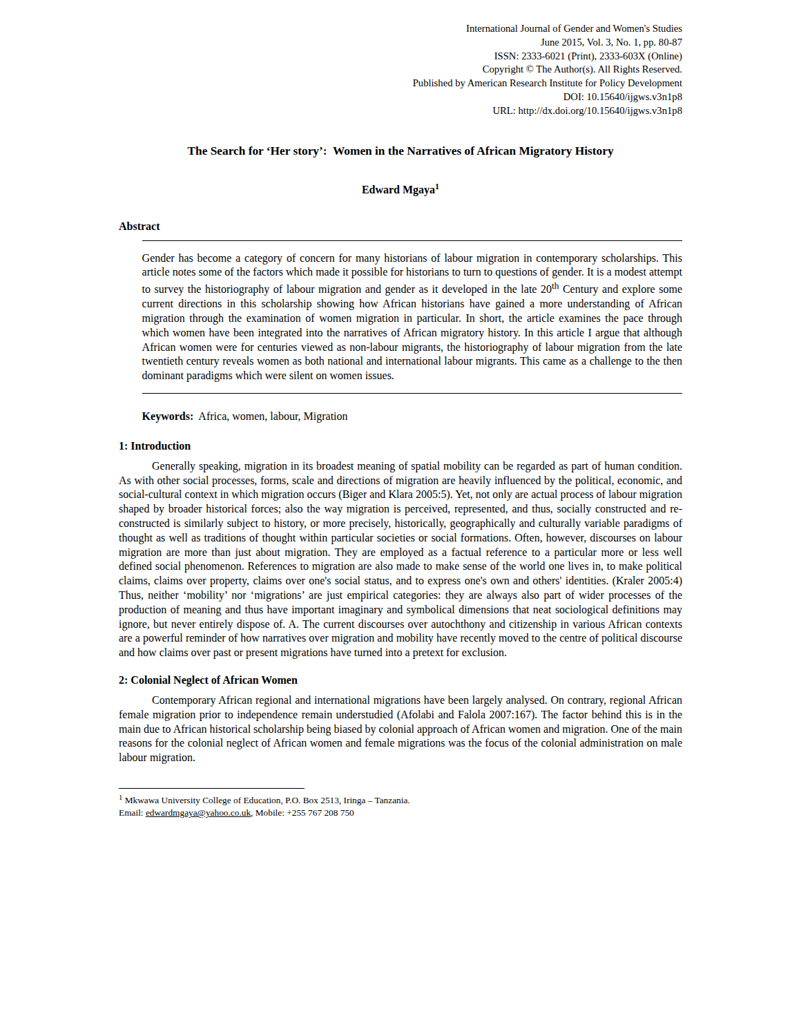International Journal of Gender and Women's Studies
June 2015, Vol. 3, No. 1, pp. 80-87
ISSN: 2333-6021 (Print), 2333-603X (Online)
Copyright © The Author(s). All Rights Reserved.
Published by American Research Institute for Policy Development
DOI: 10.15640/ijgws.v3n1p8
URL: http://dx.doi.org/10.15640/ijgws.v3n1p8
The Search for ‘Her story’: Women in the Narratives of African Migratory History
Edward Mgaya1
Abstract
Gender has become a category of concern for many historians of labour migration in contemporary scholarships. This article notes some of the factors which made it possible for historians to turn to questions of gender. It is a modest attempt to survey the historiography of labour migration and gender as it developed in the late 20th Century and explore some current directions in this scholarship showing how African historians have gained a more understanding of African migration through the examination of women migration in particular. In short, the article examines the pace through which women have been integrated into the narratives of African migratory history. In this article I argue that although African women were for centuries viewed as non-labour migrants, the historiography of labour migration from the late twentieth century reveals women as both national and international labour migrants. This came as a challenge to the then dominant paradigms which were silent on women issues.
Keywords: Africa, women, labour, Migration
1: Introduction
Generally speaking, migration in its broadest meaning of spatial mobility can be regarded as part of human condition. As with other social processes, forms, scale and directions of migration are heavily influenced by the political, economic, and social-cultural context in which migration occurs (Biger and Klara 2005:5). Yet, not only are actual process of labour migration shaped by broader historical forces; also the way migration is perceived, represented, and thus, socially constructed and re-constructed is similarly subject to history, or more precisely, historically, geographically and culturally variable paradigms of thought as well as traditions of thought within particular societies or social formations. Often, however, discourses on labour migration are more than just about migration. They are employed as a factual reference to a particular more or less well defined social phenomenon. References to migration are also made to make sense of the world one lives in, to make political claims, claims over property, claims over one's social status, and to express one's own and others' identities. (Kraler 2005:4) Thus, neither ‘mobility’ nor ‘migrations’ are just empirical categories: they are always also part of wider processes of the production of meaning and thus have important imaginary and symbolical dimensions that neat sociological definitions may ignore, but never entirely dispose of. A. The current discourses over autochthony and citizenship in various African contexts are a powerful reminder of how narratives over migration and mobility have recently moved to the centre of political discourse and how claims over past or present migrations have turned into a pretext for exclusion.
2: Colonial Neglect of African Women
Contemporary African regional and international migrations have been largely analysed. On contrary, regional African female migration prior to independence remain understudied (Afolabi and Falola 2007:167). The factor behind this is in the main due to African historical scholarship being biased by colonial approach of African women and migration. One of the main reasons for the colonial neglect of African women and female migrations was the focus of the colonial administration on male labour migration.
1 Mkwawa University College of Education, P.O. Box 2513, Iringa – Tanzania.
Email: edwardmgaya@yahoo.co.uk, Mobile: +255 767 208 750